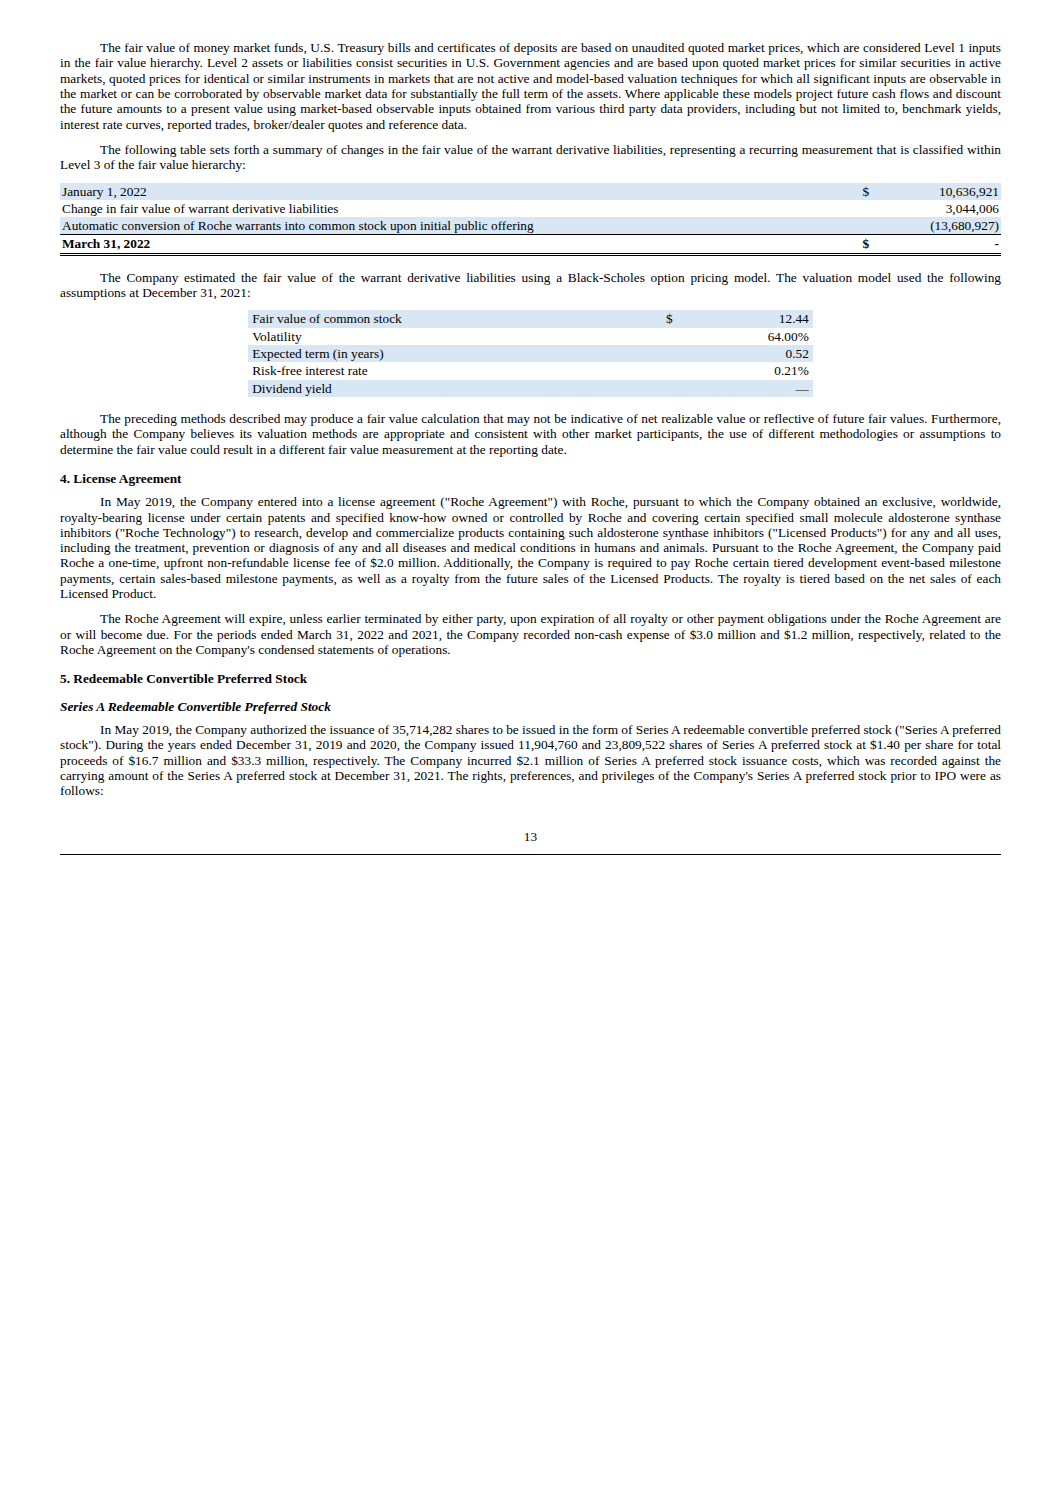The fair value of money market funds, U.S. Treasury bills and certificates of deposits are based on unaudited quoted market prices, which are considered Level 1 inputs in the fair value hierarchy. Level 2 assets or liabilities consist securities in U.S. Government agencies and are based upon quoted market prices for similar securities in active markets, quoted prices for identical or similar instruments in markets that are not active and model-based valuation techniques for which all significant inputs are observable in the market or can be corroborated by observable market data for substantially the full term of the assets. Where applicable these models project future cash flows and discount the future amounts to a present value using market-based observable inputs obtained from various third party data providers, including but not limited to, benchmark yields, interest rate curves, reported trades, broker/dealer quotes and reference data.
The following table sets forth a summary of changes in the fair value of the warrant derivative liabilities, representing a recurring measurement that is classified within Level 3 of the fair value hierarchy:
| January 1, 2022 | $ | 10,636,921 |
| Change in fair value of warrant derivative liabilities | | 3,044,006 |
| Automatic conversion of Roche warrants into common stock upon initial public offering | | (13,680,927) |
| March 31, 2022 | $ | - |
The Company estimated the fair value of the warrant derivative liabilities using a Black-Scholes option pricing model. The valuation model used the following assumptions at December 31, 2021:
| Fair value of common stock | $ | 12.44 |
| Volatility | | 64.00% |
| Expected term (in years) | | 0.52 |
| Risk-free interest rate | | 0.21% |
| Dividend yield | | — |
The preceding methods described may produce a fair value calculation that may not be indicative of net realizable value or reflective of future fair values. Furthermore, although the Company believes its valuation methods are appropriate and consistent with other market participants, the use of different methodologies or assumptions to determine the fair value could result in a different fair value measurement at the reporting date.
4. License Agreement
In May 2019, the Company entered into a license agreement ("Roche Agreement") with Roche, pursuant to which the Company obtained an exclusive, worldwide, royalty-bearing license under certain patents and specified know-how owned or controlled by Roche and covering certain specified small molecule aldosterone synthase inhibitors ("Roche Technology") to research, develop and commercialize products containing such aldosterone synthase inhibitors ("Licensed Products") for any and all uses, including the treatment, prevention or diagnosis of any and all diseases and medical conditions in humans and animals. Pursuant to the Roche Agreement, the Company paid Roche a one-time, upfront non-refundable license fee of $2.0 million. Additionally, the Company is required to pay Roche certain tiered development event-based milestone payments, certain sales-based milestone payments, as well as a royalty from the future sales of the Licensed Products. The royalty is tiered based on the net sales of each Licensed Product.
The Roche Agreement will expire, unless earlier terminated by either party, upon expiration of all royalty or other payment obligations under the Roche Agreement are or will become due. For the periods ended March 31, 2022 and 2021, the Company recorded non-cash expense of $3.0 million and $1.2 million, respectively, related to the Roche Agreement on the Company's condensed statements of operations.
5. Redeemable Convertible Preferred Stock
Series A Redeemable Convertible Preferred Stock
In May 2019, the Company authorized the issuance of 35,714,282 shares to be issued in the form of Series A redeemable convertible preferred stock ("Series A preferred stock"). During the years ended December 31, 2019 and 2020, the Company issued 11,904,760 and 23,809,522 shares of Series A preferred stock at $1.40 per share for total proceeds of $16.7 million and $33.3 million, respectively. The Company incurred $2.1 million of Series A preferred stock issuance costs, which was recorded against the carrying amount of the Series A preferred stock at December 31, 2021. The rights, preferences, and privileges of the Company's Series A preferred stock prior to IPO were as follows:
13